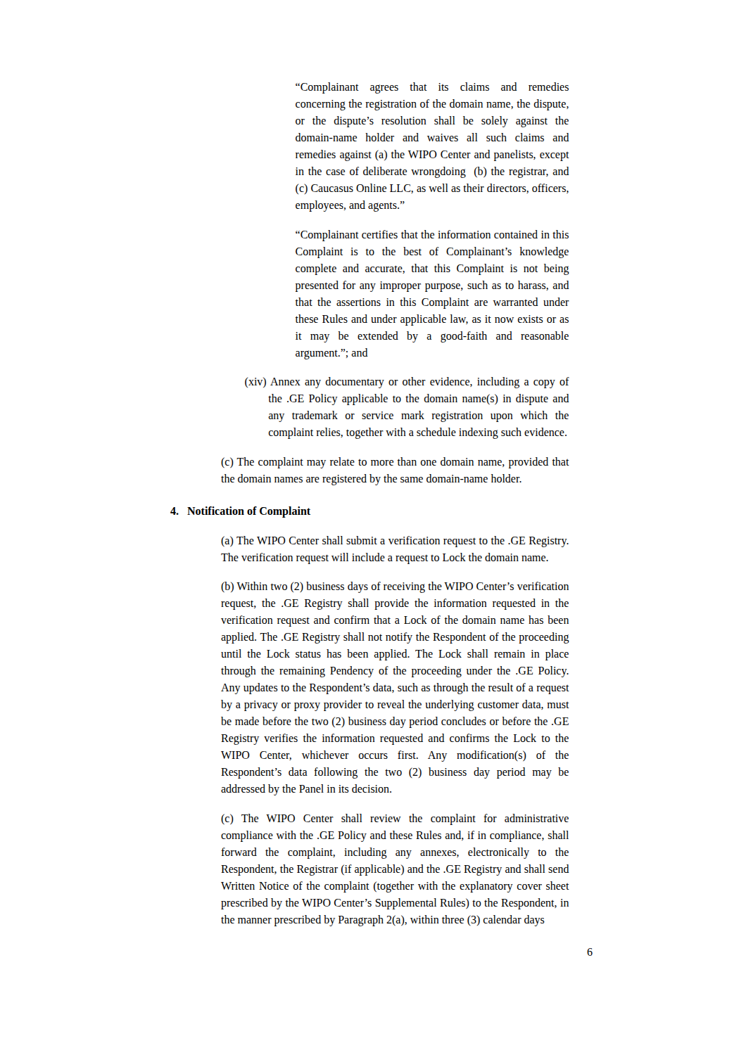“Complainant agrees that its claims and remedies concerning the registration of the domain name, the dispute, or the dispute’s resolution shall be solely against the domain-name holder and waives all such claims and remedies against (a) the WIPO Center and panelists, except in the case of deliberate wrongdoing (b) the registrar, and (c) Caucasus Online LLC, as well as their directors, officers, employees, and agents.”
“Complainant certifies that the information contained in this Complaint is to the best of Complainant’s knowledge complete and accurate, that this Complaint is not being presented for any improper purpose, such as to harass, and that the assertions in this Complaint are warranted under these Rules and under applicable law, as it now exists or as it may be extended by a good-faith and reasonable argument.”; and
(xiv) Annex any documentary or other evidence, including a copy of the .GE Policy applicable to the domain name(s) in dispute and any trademark or service mark registration upon which the complaint relies, together with a schedule indexing such evidence.
(c) The complaint may relate to more than one domain name, provided that the domain names are registered by the same domain-name holder.
4. Notification of Complaint
(a) The WIPO Center shall submit a verification request to the .GE Registry. The verification request will include a request to Lock the domain name.
(b) Within two (2) business days of receiving the WIPO Center’s verification request, the .GE Registry shall provide the information requested in the verification request and confirm that a Lock of the domain name has been applied. The .GE Registry shall not notify the Respondent of the proceeding until the Lock status has been applied. The Lock shall remain in place through the remaining Pendency of the proceeding under the .GE Policy. Any updates to the Respondent’s data, such as through the result of a request by a privacy or proxy provider to reveal the underlying customer data, must be made before the two (2) business day period concludes or before the .GE Registry verifies the information requested and confirms the Lock to the WIPO Center, whichever occurs first. Any modification(s) of the Respondent’s data following the two (2) business day period may be addressed by the Panel in its decision.
(c) The WIPO Center shall review the complaint for administrative compliance with the .GE Policy and these Rules and, if in compliance, shall forward the complaint, including any annexes, electronically to the Respondent, the Registrar (if applicable) and the .GE Registry and shall send Written Notice of the complaint (together with the explanatory cover sheet prescribed by the WIPO Center’s Supplemental Rules) to the Respondent, in the manner prescribed by Paragraph 2(a), within three (3) calendar days
6